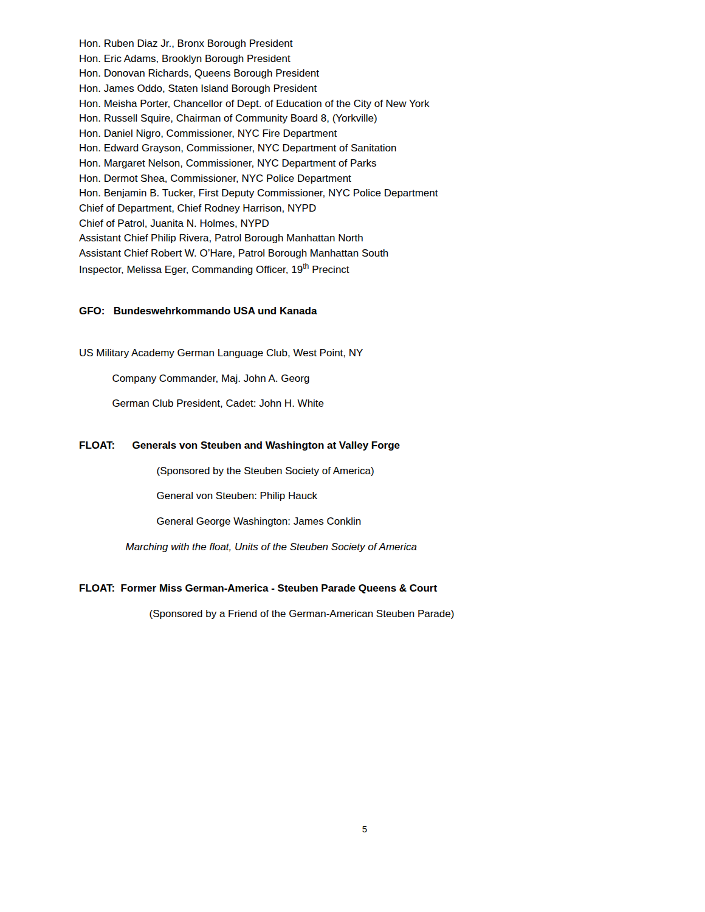Hon. Ruben Diaz Jr., Bronx Borough President
Hon. Eric Adams, Brooklyn Borough President
Hon. Donovan Richards, Queens Borough President
Hon. James Oddo, Staten Island Borough President
Hon. Meisha Porter, Chancellor of Dept. of Education of the City of New York
Hon. Russell Squire, Chairman of Community Board 8, (Yorkville)
Hon. Daniel Nigro, Commissioner, NYC Fire Department
Hon. Edward Grayson, Commissioner, NYC Department of Sanitation
Hon. Margaret Nelson, Commissioner, NYC Department of Parks
Hon. Dermot Shea, Commissioner, NYC Police Department
Hon. Benjamin B. Tucker, First Deputy Commissioner, NYC Police Department
Chief of Department, Chief Rodney Harrison, NYPD
Chief of Patrol, Juanita N. Holmes, NYPD
Assistant Chief Philip Rivera, Patrol Borough Manhattan North
Assistant Chief Robert W. O’Hare, Patrol Borough Manhattan South
Inspector, Melissa Eger, Commanding Officer, 19th Precinct
GFO: Bundeswehrkommando USA und Kanada
US Military Academy German Language Club, West Point, NY
Company Commander, Maj. John A. Georg
German Club President, Cadet: John H. White
FLOAT: Generals von Steuben and Washington at Valley Forge
(Sponsored by the Steuben Society of America)
General von Steuben: Philip Hauck
General George Washington: James Conklin
Marching with the float, Units of the Steuben Society of America
FLOAT: Former Miss German-America - Steuben Parade Queens & Court
(Sponsored by a Friend of the German-American Steuben Parade)
5